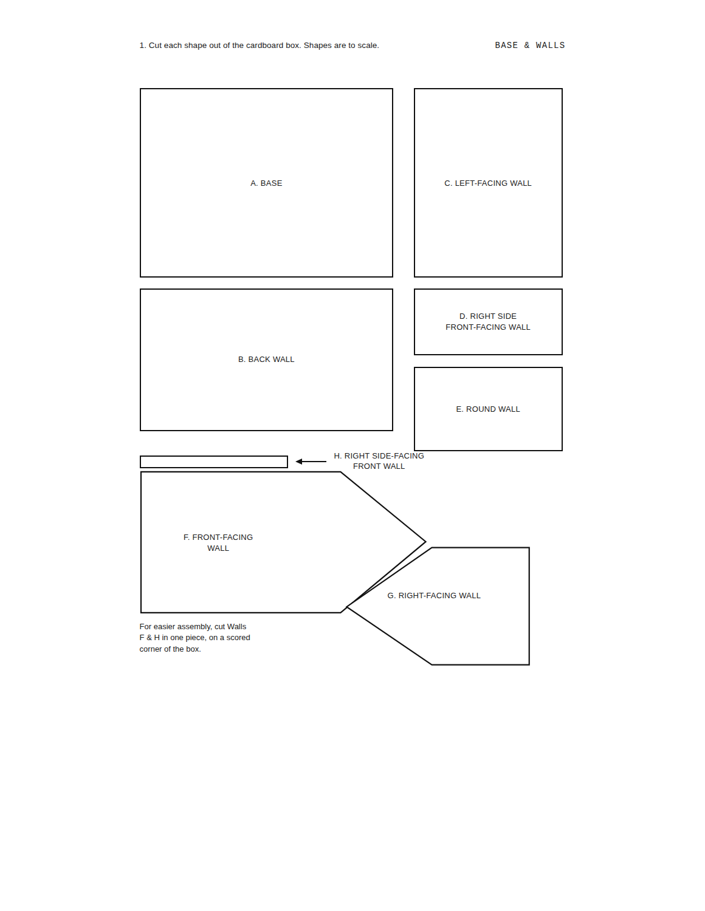1. Cut each shape out of the cardboard box. Shapes are to scale.
Base & Walls
A. Base
B. Back Wall
C. Left-Facing Wall
D. Right Side
Front-Facing Wall
E. Round Wall
H. Right Side-Facing
Front Wall
F. Front-Facing
Wall
G. Right-Facing Wall
For easier assembly, cut Walls
F & H in one piece, on a scored
corner of the box.